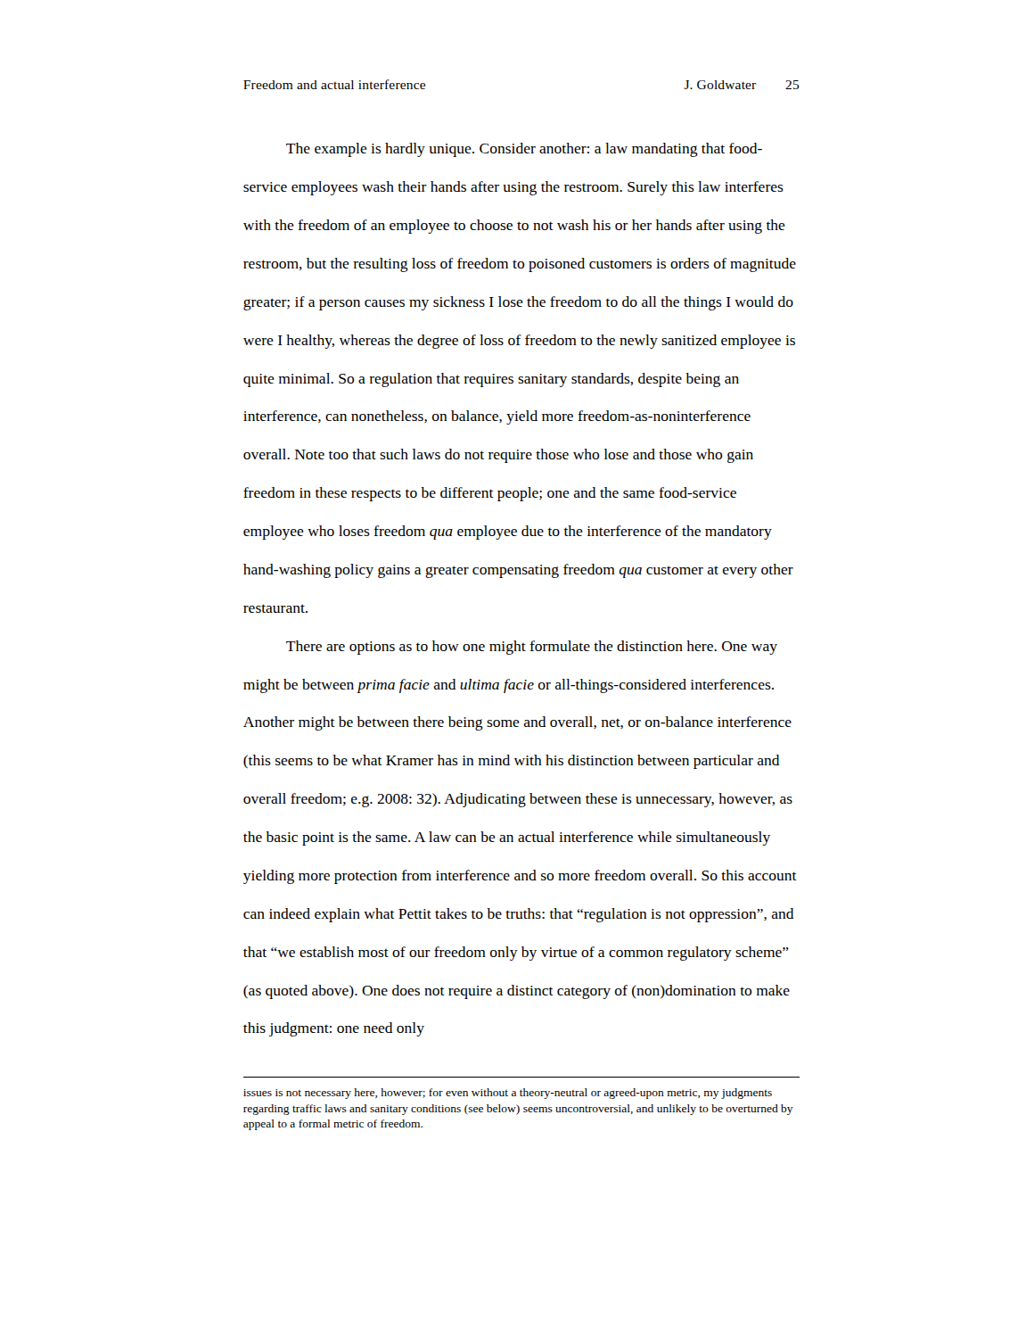Freedom and actual interference J. Goldwater 25
The example is hardly unique. Consider another: a law mandating that food-service employees wash their hands after using the restroom. Surely this law interferes with the freedom of an employee to choose to not wash his or her hands after using the restroom, but the resulting loss of freedom to poisoned customers is orders of magnitude greater; if a person causes my sickness I lose the freedom to do all the things I would do were I healthy, whereas the degree of loss of freedom to the newly sanitized employee is quite minimal. So a regulation that requires sanitary standards, despite being an interference, can nonetheless, on balance, yield more freedom-as-noninterference overall. Note too that such laws do not require those who lose and those who gain freedom in these respects to be different people; one and the same food-service employee who loses freedom qua employee due to the interference of the mandatory hand-washing policy gains a greater compensating freedom qua customer at every other restaurant.
There are options as to how one might formulate the distinction here. One way might be between prima facie and ultima facie or all-things-considered interferences. Another might be between there being some and overall, net, or on-balance interference (this seems to be what Kramer has in mind with his distinction between particular and overall freedom; e.g. 2008: 32). Adjudicating between these is unnecessary, however, as the basic point is the same. A law can be an actual interference while simultaneously yielding more protection from interference and so more freedom overall. So this account can indeed explain what Pettit takes to be truths: that “regulation is not oppression”, and that “we establish most of our freedom only by virtue of a common regulatory scheme” (as quoted above). One does not require a distinct category of (non)domination to make this judgment: one need only
issues is not necessary here, however; for even without a theory-neutral or agreed-upon metric, my judgments regarding traffic laws and sanitary conditions (see below) seems uncontroversial, and unlikely to be overturned by appeal to a formal metric of freedom.